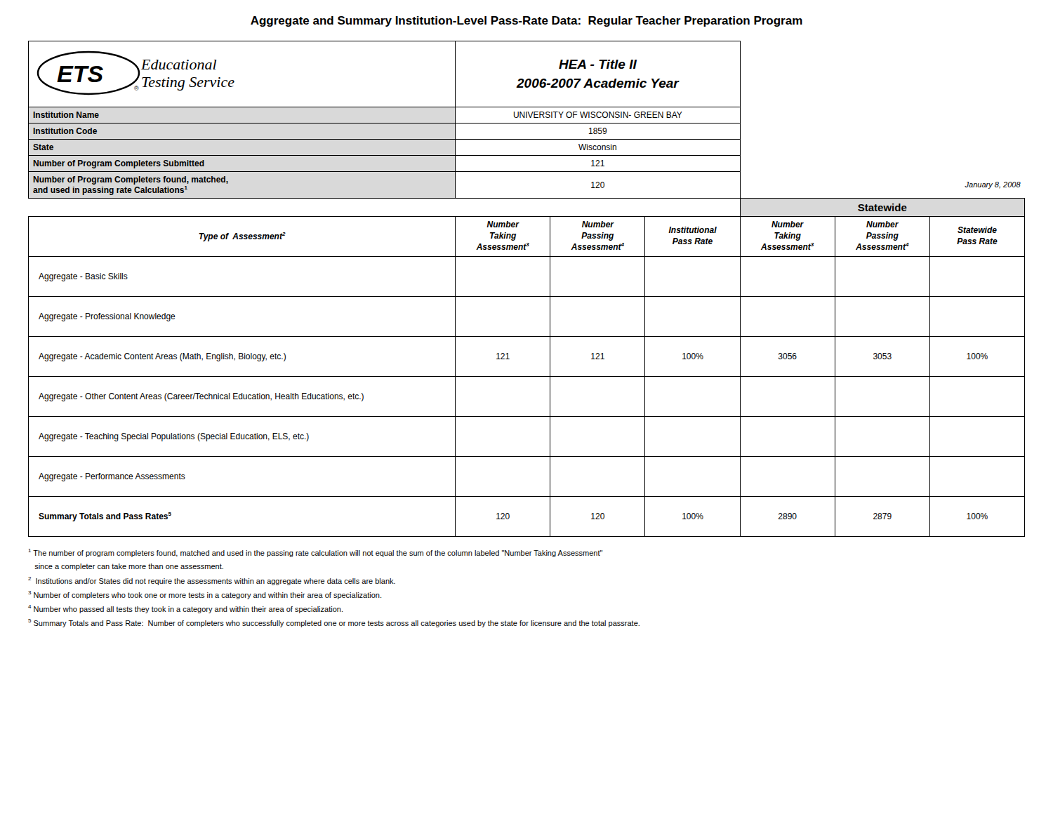Aggregate and Summary Institution-Level Pass-Rate Data: Regular Teacher Preparation Program
| ETS Educational Testing Service ® | HEA - Title II 2006-2007 Academic Year | | | |
| Institution Name | UNIVERSITY OF WISCONSIN- GREEN BAY | | | |
| Institution Code | 1859 | | | |
| State | Wisconsin | | | |
| Number of Program Completers Submitted | 121 | | | |
| Number of Program Completers found, matched, and used in passing rate Calculations 1 | 120 | January 8, 2008 |
| | | | | Statewide |
| Type of Assessment 2 | Number Taking Assessment 3 | Number Passing Assessment 4 | Institutional Pass Rate | Number Taking Assessment 3 | Number Passing Assessment 4 | Statewide Pass Rate |
| Aggregate - Basic Skills | | | | | | |
| Aggregate - Professional Knowledge | | | | | | |
| Aggregate - Academic Content Areas (Math, English, Biology, etc.) | 121 | 121 | 100% | 3056 | 3053 | 100% |
| Aggregate - Other Content Areas (Career/Technical Education, Health Educations, etc.) | | | | | | |
| Aggregate - Teaching Special Populations (Special Education, ELS, etc.) | | | | | | |
| Aggregate - Performance Assessments | | | | | | |
| Summary Totals and Pass Rates 5 | 120 | 120 | 100% | 2890 | 2879 | 100% |
1 The number of program completers found, matched and used in the passing rate calculation will not equal the sum of the column labeled "Number Taking Assessment"
since a completer can take more than one assessment.
2 Institutions and/or States did not require the assessments within an aggregate where data cells are blank.
3 Number of completers who took one or more tests in a category and within their area of specialization.
4 Number who passed all tests they took in a category and within their area of specialization.
5 Summary Totals and Pass Rate: Number of completers who successfully completed one or more tests across all categories used by the state for licensure and the total passrate.